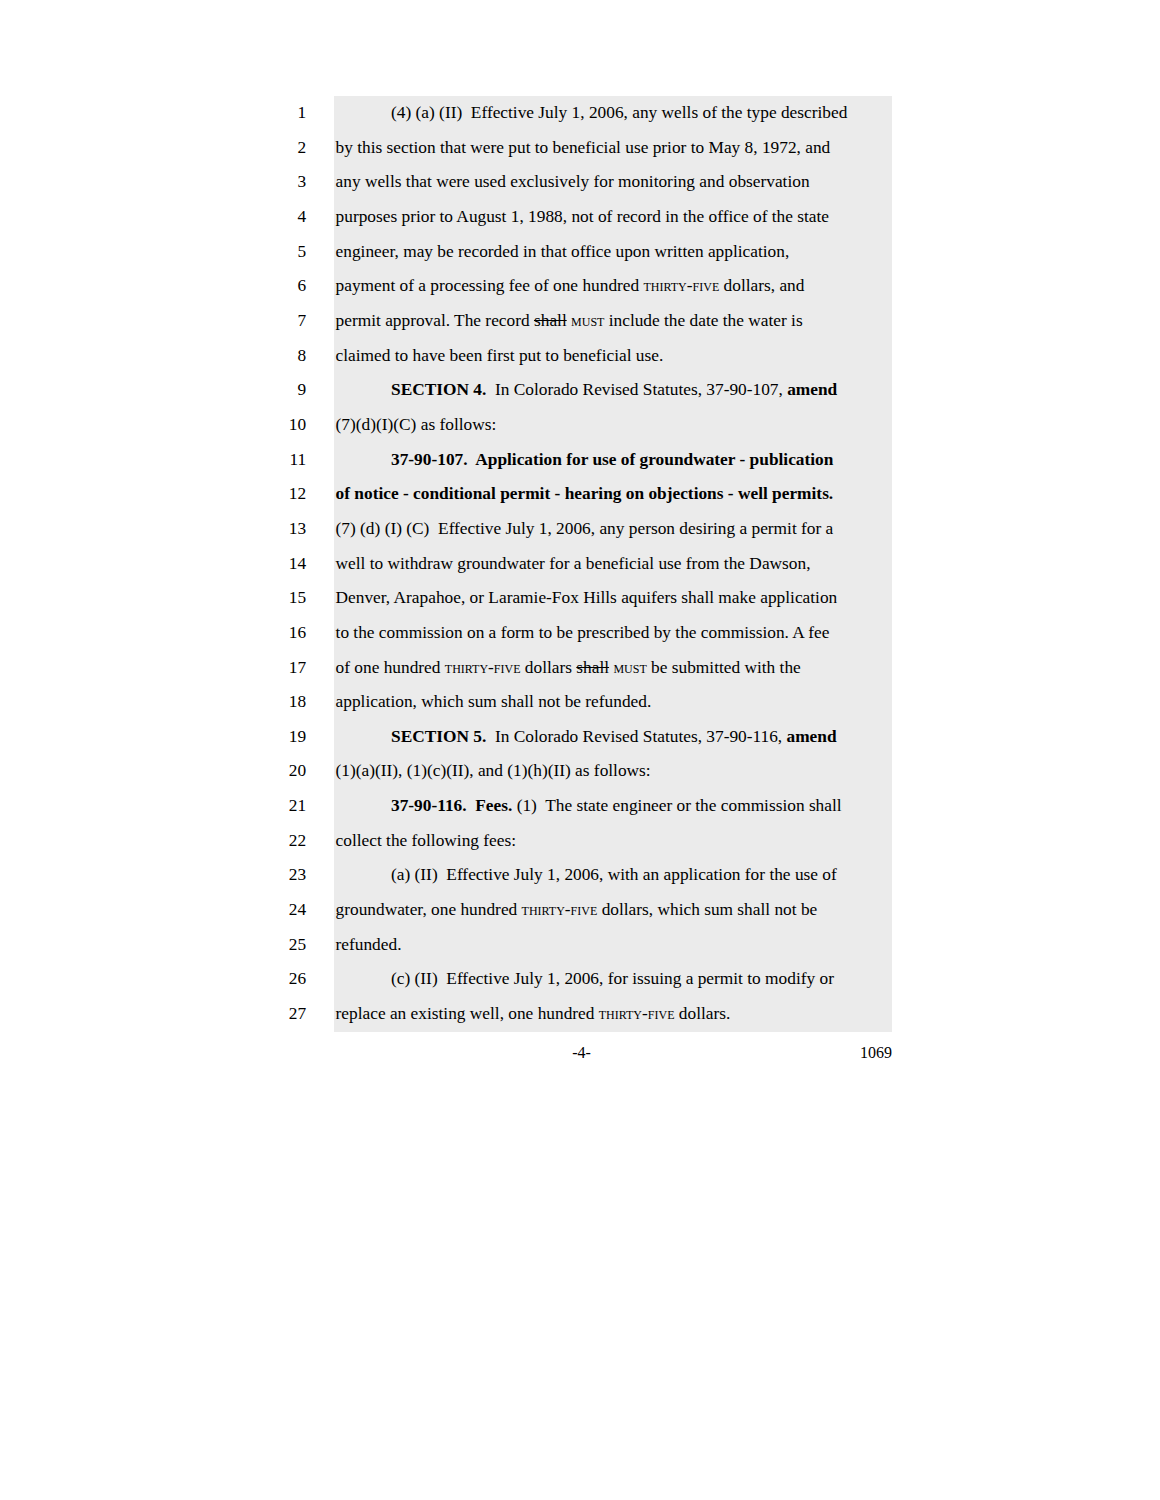1
(4) (a) (II) Effective July 1, 2006, any wells of the type described
2
by this section that were put to beneficial use prior to May 8, 1972, and
3
any wells that were used exclusively for monitoring and observation
4
purposes prior to August 1, 1988, not of record in the office of the state
5
engineer, may be recorded in that office upon written application,
6
payment of a processing fee of one hundred thirty-five dollars, and
7
permit approval. The record shall must include the date the water is
8
claimed to have been first put to beneficial use.
9
SECTION 4. In Colorado Revised Statutes, 37-90-107, amend
10
(7)(d)(I)(C) as follows:
11
37-90-107. Application for use of groundwater - publication
12
of notice - conditional permit - hearing on objections - well permits.
13
(7) (d) (I) (C) Effective July 1, 2006, any person desiring a permit for a
14
well to withdraw groundwater for a beneficial use from the Dawson,
15
Denver, Arapahoe, or Laramie-Fox Hills aquifers shall make application
16
to the commission on a form to be prescribed by the commission. A fee
17
of one hundred thirty-five dollars shall must be submitted with the
18
application, which sum shall not be refunded.
19
SECTION 5. In Colorado Revised Statutes, 37-90-116, amend
20
(1)(a)(II), (1)(c)(II), and (1)(h)(II) as follows:
21
37-90-116. Fees. (1) The state engineer or the commission shall
22
collect the following fees:
23
(a) (II) Effective July 1, 2006, with an application for the use of
24
groundwater, one hundred thirty-five dollars, which sum shall not be
25
refunded.
26
(c) (II) Effective July 1, 2006, for issuing a permit to modify or
27
replace an existing well, one hundred thirty-five dollars.
-4-
1069